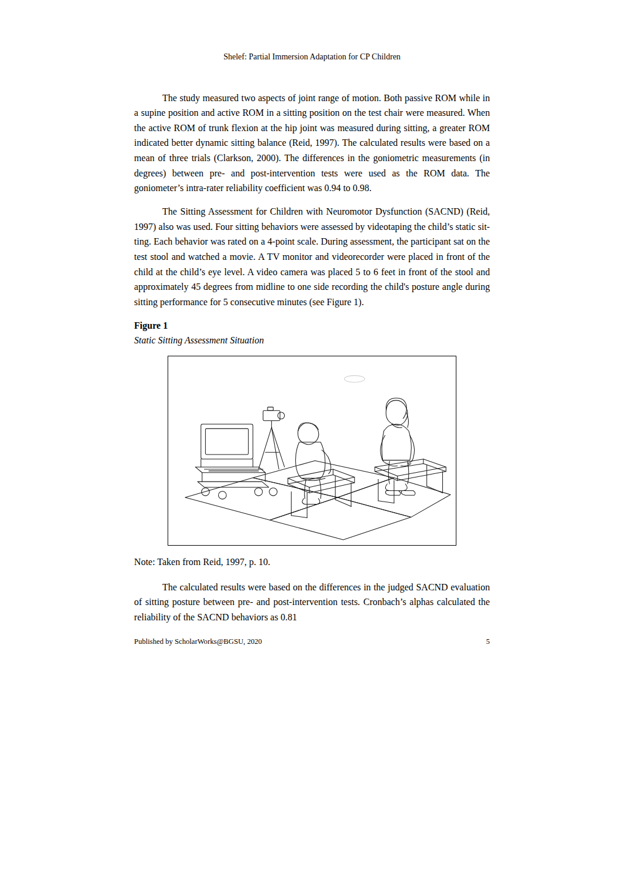Shelef: Partial Immersion Adaptation for CP Children
The study measured two aspects of joint range of motion. Both passive ROM while in a supine position and active ROM in a sitting position on the test chair were measured. When the active ROM of trunk flexion at the hip joint was measured during sitting, a greater ROM indicated better dynamic sitting balance (Reid, 1997). The calculated results were based on a mean of three trials (Clarkson, 2000). The differences in the goniometric measurements (in degrees) between pre- and post-intervention tests were used as the ROM data. The goniometer’s intra-rater reliability coefficient was 0.94 to 0.98.
The Sitting Assessment for Children with Neuromotor Dysfunction (SACND) (Reid, 1997) also was used. Four sitting behaviors were assessed by videotaping the child’s static sitting. Each behavior was rated on a 4-point scale. During assessment, the participant sat on the test stool and watched a movie. A TV monitor and videorecorder were placed in front of the child at the child’s eye level. A video camera was placed 5 to 6 feet in front of the stool and approximately 45 degrees from midline to one side recording the child's posture angle during sitting performance for 5 consecutive minutes (see Figure 1).
Figure 1
Static Sitting Assessment Situation
Note: Taken from Reid, 1997, p. 10.
The calculated results were based on the differences in the judged SACND evaluation of sitting posture between pre- and post-intervention tests. Cronbach’s alphas calculated the reliability of the SACND behaviors as 0.81
Published by ScholarWorks@BGSU, 2020 5